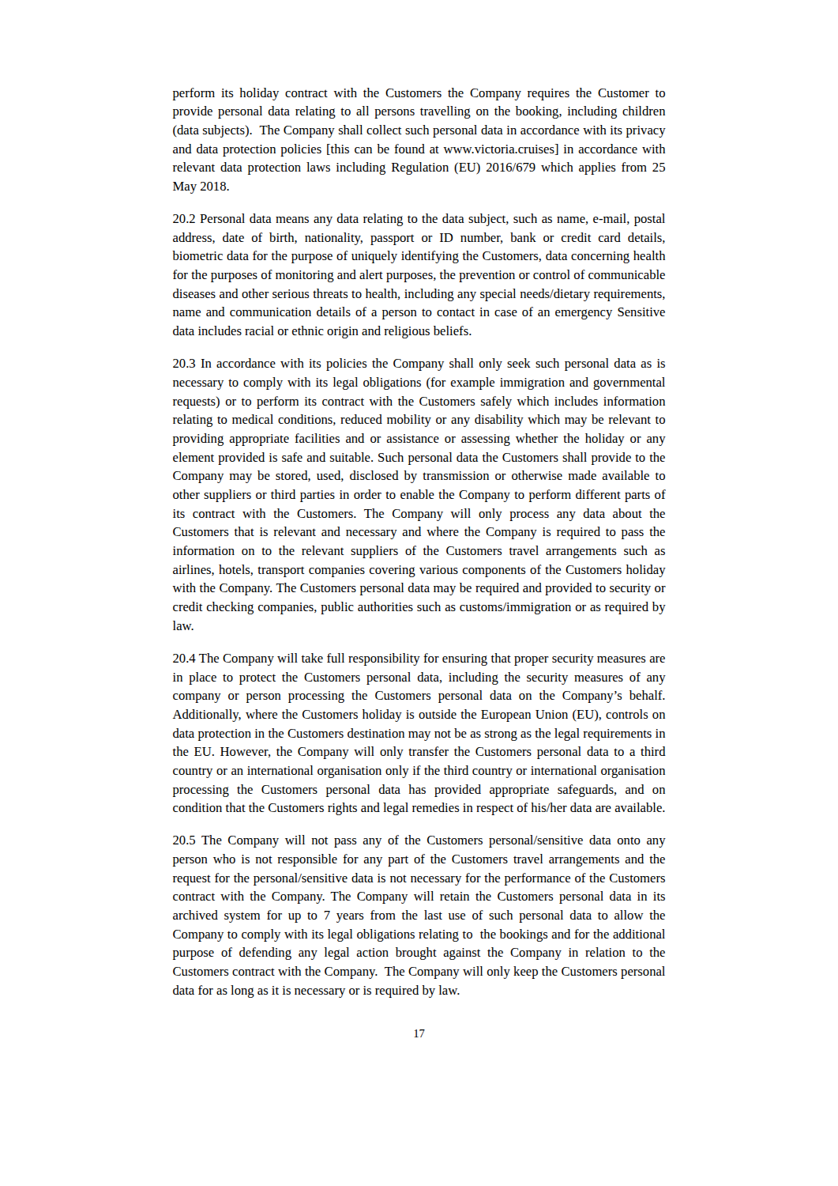perform its holiday contract with the Customers the Company requires the Customer to provide personal data relating to all persons travelling on the booking, including children (data subjects). The Company shall collect such personal data in accordance with its privacy and data protection policies [this can be found at www.victoria.cruises] in accordance with relevant data protection laws including Regulation (EU) 2016/679 which applies from 25 May 2018.
20.2 Personal data means any data relating to the data subject, such as name, e-mail, postal address, date of birth, nationality, passport or ID number, bank or credit card details, biometric data for the purpose of uniquely identifying the Customers, data concerning health for the purposes of monitoring and alert purposes, the prevention or control of communicable diseases and other serious threats to health, including any special needs/dietary requirements, name and communication details of a person to contact in case of an emergency Sensitive data includes racial or ethnic origin and religious beliefs.
20.3 In accordance with its policies the Company shall only seek such personal data as is necessary to comply with its legal obligations (for example immigration and governmental requests) or to perform its contract with the Customers safely which includes information relating to medical conditions, reduced mobility or any disability which may be relevant to providing appropriate facilities and or assistance or assessing whether the holiday or any element provided is safe and suitable. Such personal data the Customers shall provide to the Company may be stored, used, disclosed by transmission or otherwise made available to other suppliers or third parties in order to enable the Company to perform different parts of its contract with the Customers. The Company will only process any data about the Customers that is relevant and necessary and where the Company is required to pass the information on to the relevant suppliers of the Customers travel arrangements such as airlines, hotels, transport companies covering various components of the Customers holiday with the Company. The Customers personal data may be required and provided to security or credit checking companies, public authorities such as customs/immigration or as required by law.
20.4 The Company will take full responsibility for ensuring that proper security measures are in place to protect the Customers personal data, including the security measures of any company or person processing the Customers personal data on the Company’s behalf. Additionally, where the Customers holiday is outside the European Union (EU), controls on data protection in the Customers destination may not be as strong as the legal requirements in the EU. However, the Company will only transfer the Customers personal data to a third country or an international organisation only if the third country or international organisation processing the Customers personal data has provided appropriate safeguards, and on condition that the Customers rights and legal remedies in respect of his/her data are available.
20.5 The Company will not pass any of the Customers personal/sensitive data onto any person who is not responsible for any part of the Customers travel arrangements and the request for the personal/sensitive data is not necessary for the performance of the Customers contract with the Company. The Company will retain the Customers personal data in its archived system for up to 7 years from the last use of such personal data to allow the Company to comply with its legal obligations relating to the bookings and for the additional purpose of defending any legal action brought against the Company in relation to the Customers contract with the Company. The Company will only keep the Customers personal data for as long as it is necessary or is required by law.
17